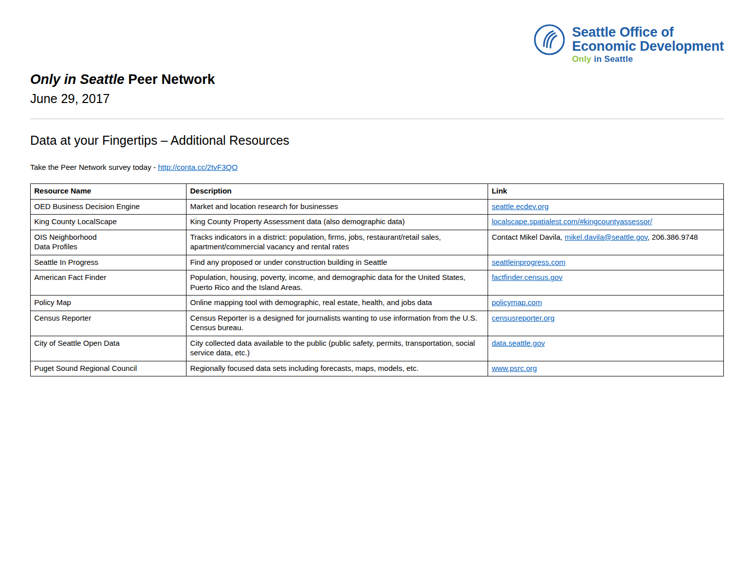Seattle Office of Economic Development Only in Seattle
Only in Seattle Peer Network
June 29, 2017
Data at your Fingertips – Additional Resources
Take the Peer Network survey today - http://conta.cc/2tvF3QO
| Resource Name | Description | Link |
| --- | --- | --- |
| OED Business Decision Engine | Market and location research for businesses | seattle.ecdev.org |
| King County LocalScape | King County Property Assessment data (also demographic data) | localscape.spatialest.com/#kingcountyassessor/ |
| OIS Neighborhood Data Profiles | Tracks indicators in a district: population, firms, jobs, restaurant/retail sales, apartment/commercial vacancy and rental rates | Contact Mikel Davila, mikel.davila@seattle.gov , 206.386.9748 |
| Seattle In Progress | Find any proposed or under construction building in Seattle | seattleinprogress.com |
| American Fact Finder | Population, housing, poverty, income, and demographic data for the United States, Puerto Rico and the Island Areas. | factfinder.census.gov |
| Policy Map | Online mapping tool with demographic, real estate, health, and jobs data | policymap.com |
| Census Reporter | Census Reporter is a designed for journalists wanting to use information from the U.S. Census bureau. | censusreporter.org |
| City of Seattle Open Data | City collected data available to the public (public safety, permits, transportation, social service data, etc.) | data.seattle.gov |
| Puget Sound Regional Council | Regionally focused data sets including forecasts, maps, models, etc. | www.psrc.org |